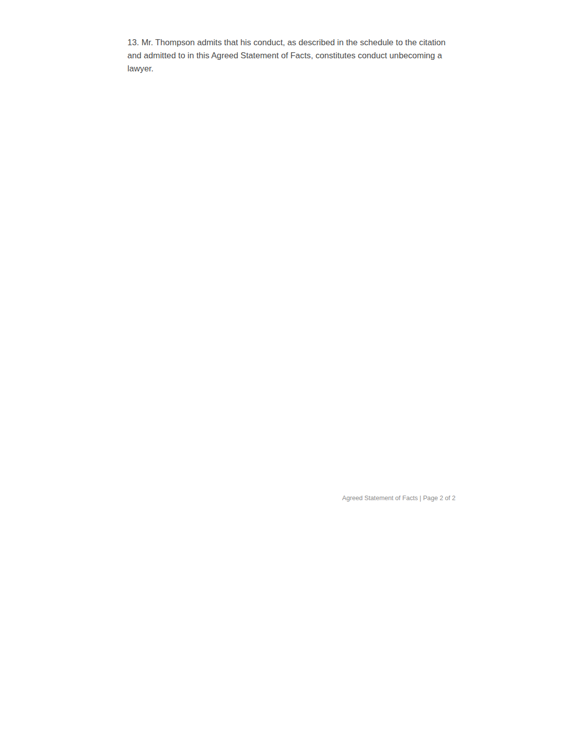13. Mr. Thompson admits that his conduct, as described in the schedule to the citation and admitted to in this Agreed Statement of Facts, constitutes conduct unbecoming a lawyer.
Agreed Statement of Facts | Page 2 of 2